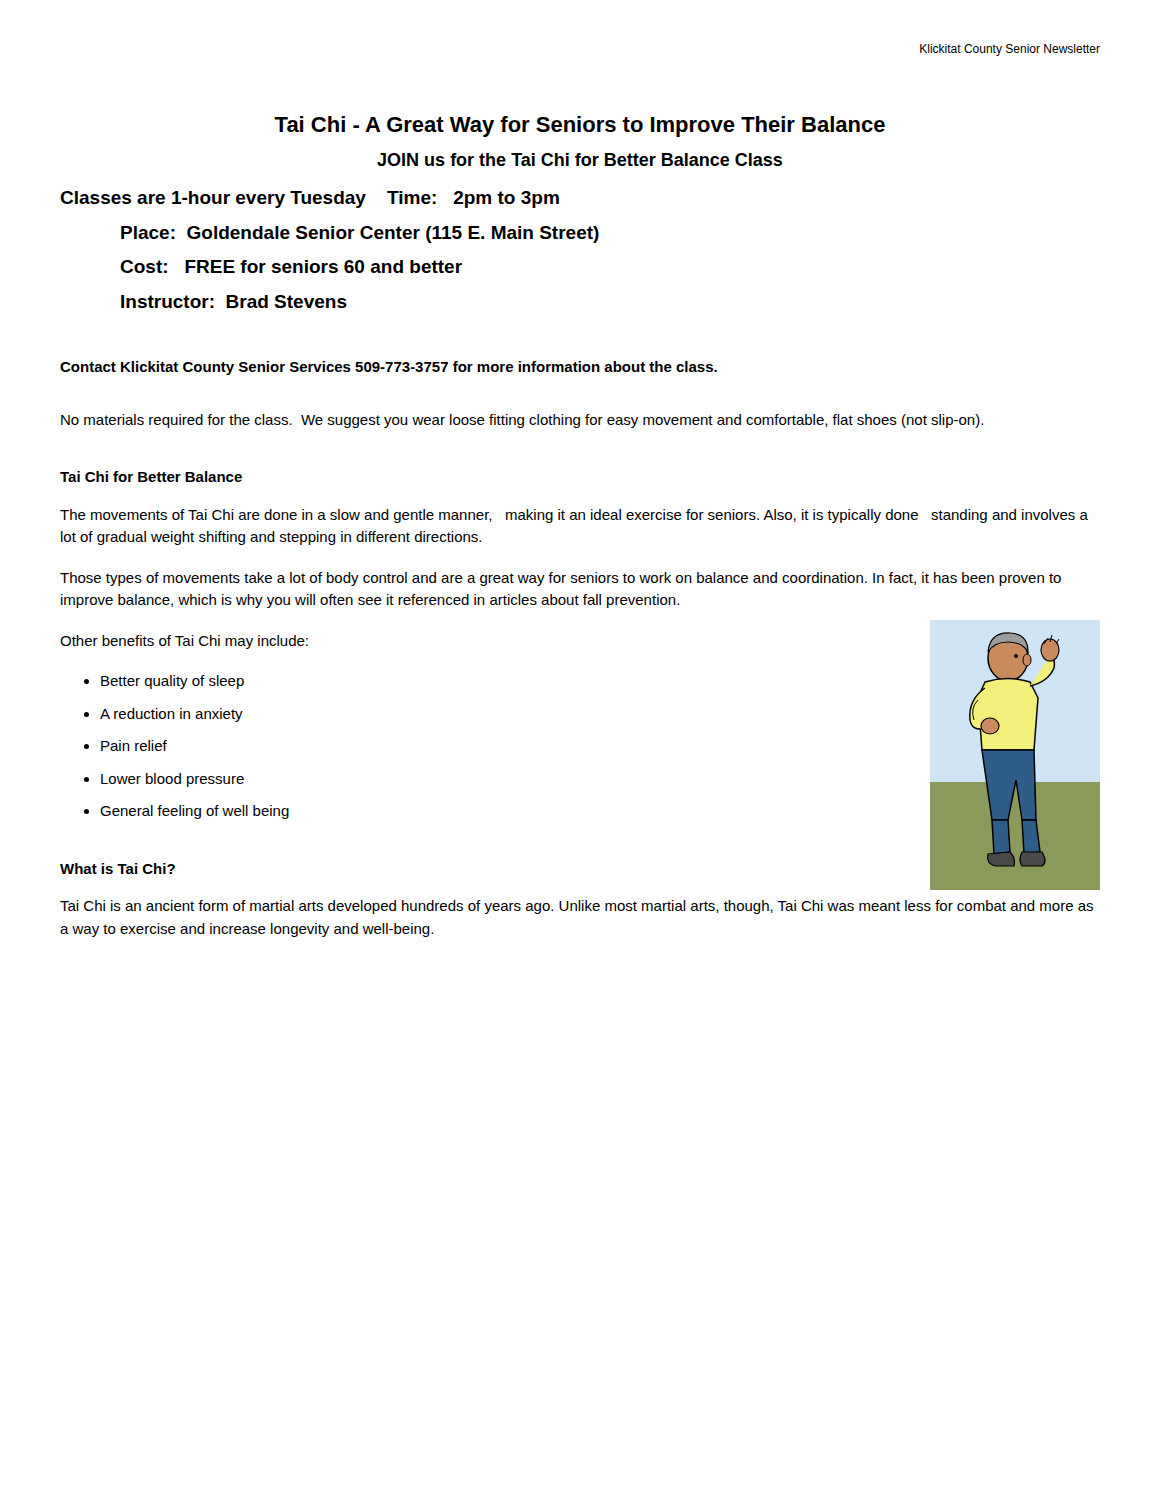Klickitat County Senior Newsletter
Tai Chi - A Great Way for Seniors to Improve Their Balance
JOIN us for the Tai Chi for Better Balance Class
Classes are 1-hour every Tuesday Time: 2pm to 3pm
Place: Goldendale Senior Center (115 E. Main Street)
Cost: FREE for seniors 60 and better
Instructor: Brad Stevens
Contact Klickitat County Senior Services 509-773-3757 for more information about the class.
No materials required for the class. We suggest you wear loose fitting clothing for easy movement and comfortable, flat shoes (not slip-on).
Tai Chi for Better Balance
The movements of Tai Chi are done in a slow and gentle manner, making it an ideal exercise for seniors. Also, it is typically done standing and involves a lot of gradual weight shifting and stepping in different directions.
Those types of movements take a lot of body control and are a great way for seniors to work on balance and coordination. In fact, it has been proven to improve balance, which is why you will often see it referenced in articles about fall prevention.
Other benefits of Tai Chi may include:
Better quality of sleep
A reduction in anxiety
Pain relief
Lower blood pressure
General feeling of well being
What is Tai Chi?
Tai Chi is an ancient form of martial arts developed hundreds of years ago. Unlike most martial arts, though, Tai Chi was meant less for combat and more as a way to exercise and increase longevity and well-being.